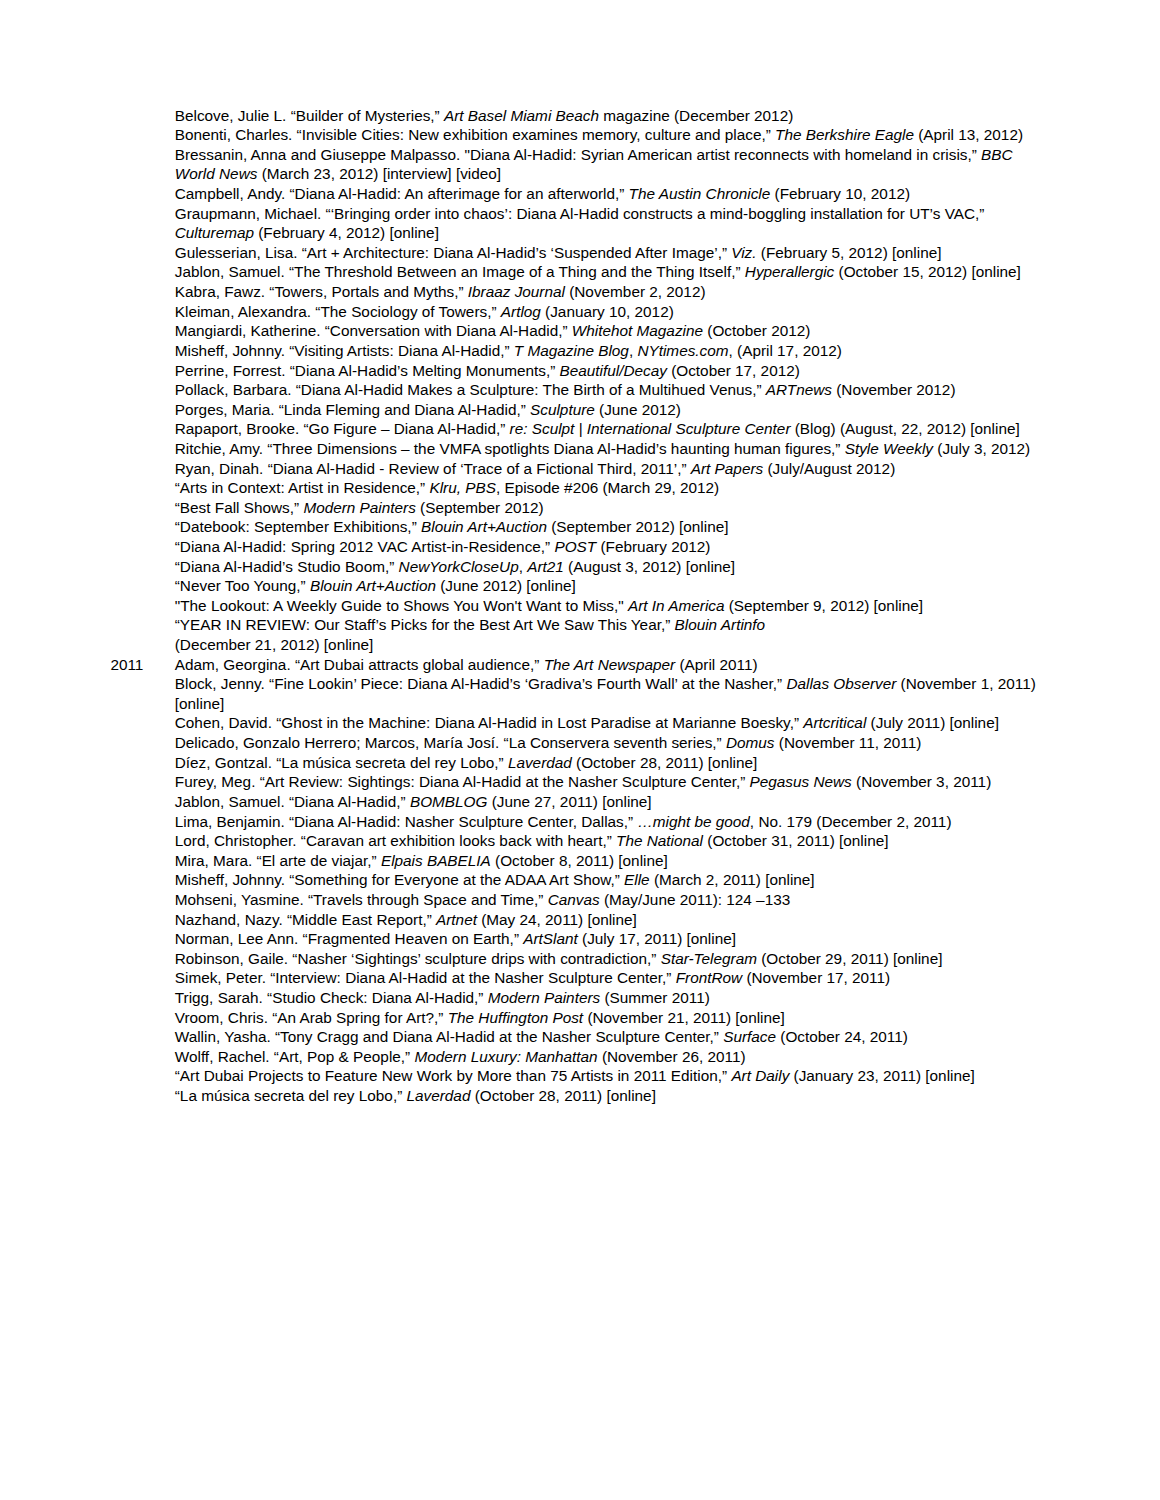Belcove, Julie L. “Builder of Mysteries,” Art Basel Miami Beach magazine (December 2012)
Bonenti, Charles. “Invisible Cities: New exhibition examines memory, culture and place,” The Berkshire Eagle (April 13, 2012)
Bressanin, Anna and Giuseppe Malpasso. "Diana Al-Hadid: Syrian American artist reconnects with homeland in crisis,” BBC World News (March 23, 2012) [interview] [video]
Campbell, Andy. “Diana Al-Hadid: An afterimage for an afterworld,” The Austin Chronicle (February 10, 2012)
Graupmann, Michael. “‘Bringing order into chaos’: Diana Al-Hadid constructs a mind-boggling installation for UT’s VAC,” Culturemap (February 4, 2012) [online]
Gulesserian, Lisa. “Art + Architecture: Diana Al-Hadid’s ‘Suspended After Image’,” Viz. (February 5, 2012) [online]
Jablon, Samuel. “The Threshold Between an Image of a Thing and the Thing Itself,” Hyperallergic (October 15, 2012) [online]
Kabra, Fawz. “Towers, Portals and Myths,” Ibraaz Journal (November 2, 2012)
Kleiman, Alexandra. “The Sociology of Towers,” Artlog (January 10, 2012)
Mangiardi, Katherine. “Conversation with Diana Al-Hadid,” Whitehot Magazine (October 2012)
Misheff, Johnny. “Visiting Artists: Diana Al-Hadid,” T Magazine Blog, NYtimes.com, (April 17, 2012)
Perrine, Forrest. “Diana Al-Hadid’s Melting Monuments,” Beautiful/Decay (October 17, 2012)
Pollack, Barbara. “Diana Al-Hadid Makes a Sculpture: The Birth of a Multihued Venus,” ARTnews (November 2012)
Porges, Maria. “Linda Fleming and Diana Al-Hadid,” Sculpture (June 2012)
Rapaport, Brooke. “Go Figure – Diana Al-Hadid,” re: Sculpt | International Sculpture Center (Blog) (August, 22, 2012) [online]
Ritchie, Amy. “Three Dimensions – the VMFA spotlights Diana Al-Hadid’s haunting human figures,” Style Weekly (July 3, 2012)
Ryan, Dinah. “Diana Al-Hadid - Review of ‘Trace of a Fictional Third, 2011’,” Art Papers (July/August 2012)
“Arts in Context: Artist in Residence,” Klru, PBS, Episode #206 (March 29, 2012)
“Best Fall Shows,” Modern Painters (September 2012)
“Datebook: September Exhibitions,” Blouin Art+Auction (September 2012) [online]
“Diana Al-Hadid: Spring 2012 VAC Artist-in-Residence,” POST (February 2012)
“Diana Al-Hadid’s Studio Boom,” NewYorkCloseUp, Art21 (August 3, 2012) [online]
“Never Too Young,” Blouin Art+Auction (June 2012) [online]
"The Lookout: A Weekly Guide to Shows You Won't Want to Miss," Art In America (September 9, 2012) [online]
“YEAR IN REVIEW: Our Staff’s Picks for the Best Art We Saw This Year,” Blouin Artinfo
(December 21, 2012) [online]
2011
Adam, Georgina. “Art Dubai attracts global audience,” The Art Newspaper (April 2011)
Block, Jenny. “Fine Lookin’ Piece: Diana Al-Hadid’s ‘Gradiva’s Fourth Wall’ at the Nasher,” Dallas Observer (November 1, 2011) [online]
Cohen, David. “Ghost in the Machine: Diana Al-Hadid in Lost Paradise at Marianne Boesky,” Artcritical (July 2011) [online]
Delicado, Gonzalo Herrero; Marcos, María Josí. “La Conservera seventh series,” Domus (November 11, 2011)
Díez, Gontzal. “La música secreta del rey Lobo,” Laverdad (October 28, 2011) [online]
Furey, Meg. “Art Review: Sightings: Diana Al-Hadid at the Nasher Sculpture Center,” Pegasus News (November 3, 2011)
Jablon, Samuel. “Diana Al-Hadid,” BOMBLOG (June 27, 2011) [online]
Lima, Benjamin. “Diana Al-Hadid: Nasher Sculpture Center, Dallas,” …might be good, No. 179 (December 2, 2011)
Lord, Christopher. “Caravan art exhibition looks back with heart,” The National (October 31, 2011) [online]
Mira, Mara. “El arte de viajar,” Elpais BABELIA (October 8, 2011) [online]
Misheff, Johnny. “Something for Everyone at the ADAA Art Show,” Elle (March 2, 2011) [online]
Mohseni, Yasmine. “Travels through Space and Time,” Canvas (May/June 2011): 124 –133
Nazhand, Nazy. “Middle East Report,” Artnet (May 24, 2011) [online]
Norman, Lee Ann. “Fragmented Heaven on Earth,” ArtSlant (July 17, 2011) [online]
Robinson, Gaile. “Nasher ‘Sightings’ sculpture drips with contradiction,” Star-Telegram (October 29, 2011) [online]
Simek, Peter. “Interview: Diana Al-Hadid at the Nasher Sculpture Center,” FrontRow (November 17, 2011)
Trigg, Sarah. “Studio Check: Diana Al-Hadid,” Modern Painters (Summer 2011)
Vroom, Chris. “An Arab Spring for Art?,” The Huffington Post (November 21, 2011) [online]
Wallin, Yasha. “Tony Cragg and Diana Al-Hadid at the Nasher Sculpture Center,” Surface (October 24, 2011)
Wolff, Rachel. “Art, Pop & People,” Modern Luxury: Manhattan (November 26, 2011)
“Art Dubai Projects to Feature New Work by More than 75 Artists in 2011 Edition,” Art Daily (January 23, 2011) [online]
“La música secreta del rey Lobo,” Laverdad (October 28, 2011) [online]